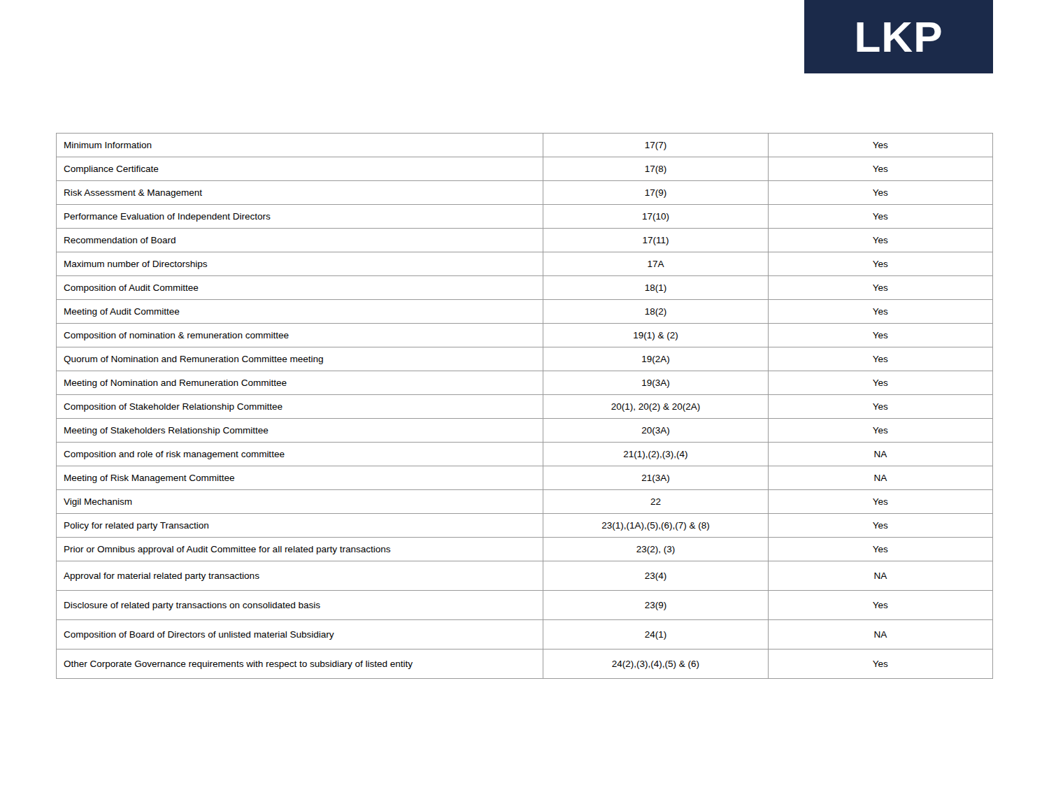LKP
| Minimum Information | 17(7) | Yes |
| Compliance Certificate | 17(8) | Yes |
| Risk Assessment & Management | 17(9) | Yes |
| Performance Evaluation of Independent Directors | 17(10) | Yes |
| Recommendation of Board | 17(11) | Yes |
| Maximum number of Directorships | 17A | Yes |
| Composition of Audit Committee | 18(1) | Yes |
| Meeting of Audit Committee | 18(2) | Yes |
| Composition of nomination & remuneration committee | 19(1) & (2) | Yes |
| Quorum of Nomination and Remuneration Committee meeting | 19(2A) | Yes |
| Meeting of Nomination and Remuneration Committee | 19(3A) | Yes |
| Composition of Stakeholder Relationship Committee | 20(1), 20(2) & 20(2A) | Yes |
| Meeting of Stakeholders Relationship Committee | 20(3A) | Yes |
| Composition and role of risk management committee | 21(1),(2),(3),(4) | NA |
| Meeting of Risk Management Committee | 21(3A) | NA |
| Vigil Mechanism | 22 | Yes |
| Policy for related party Transaction | 23(1),(1A),(5),(6),(7) & (8) | Yes |
| Prior or Omnibus approval of Audit Committee for all related party transactions | 23(2), (3) | Yes |
| Approval for material related party transactions | 23(4) | NA |
| Disclosure of related party transactions on consolidated basis | 23(9) | Yes |
| Composition of Board of Directors of unlisted material Subsidiary | 24(1) | NA |
| Other Corporate Governance requirements with respect to subsidiary of listed entity | 24(2),(3),(4),(5) & (6) | Yes |